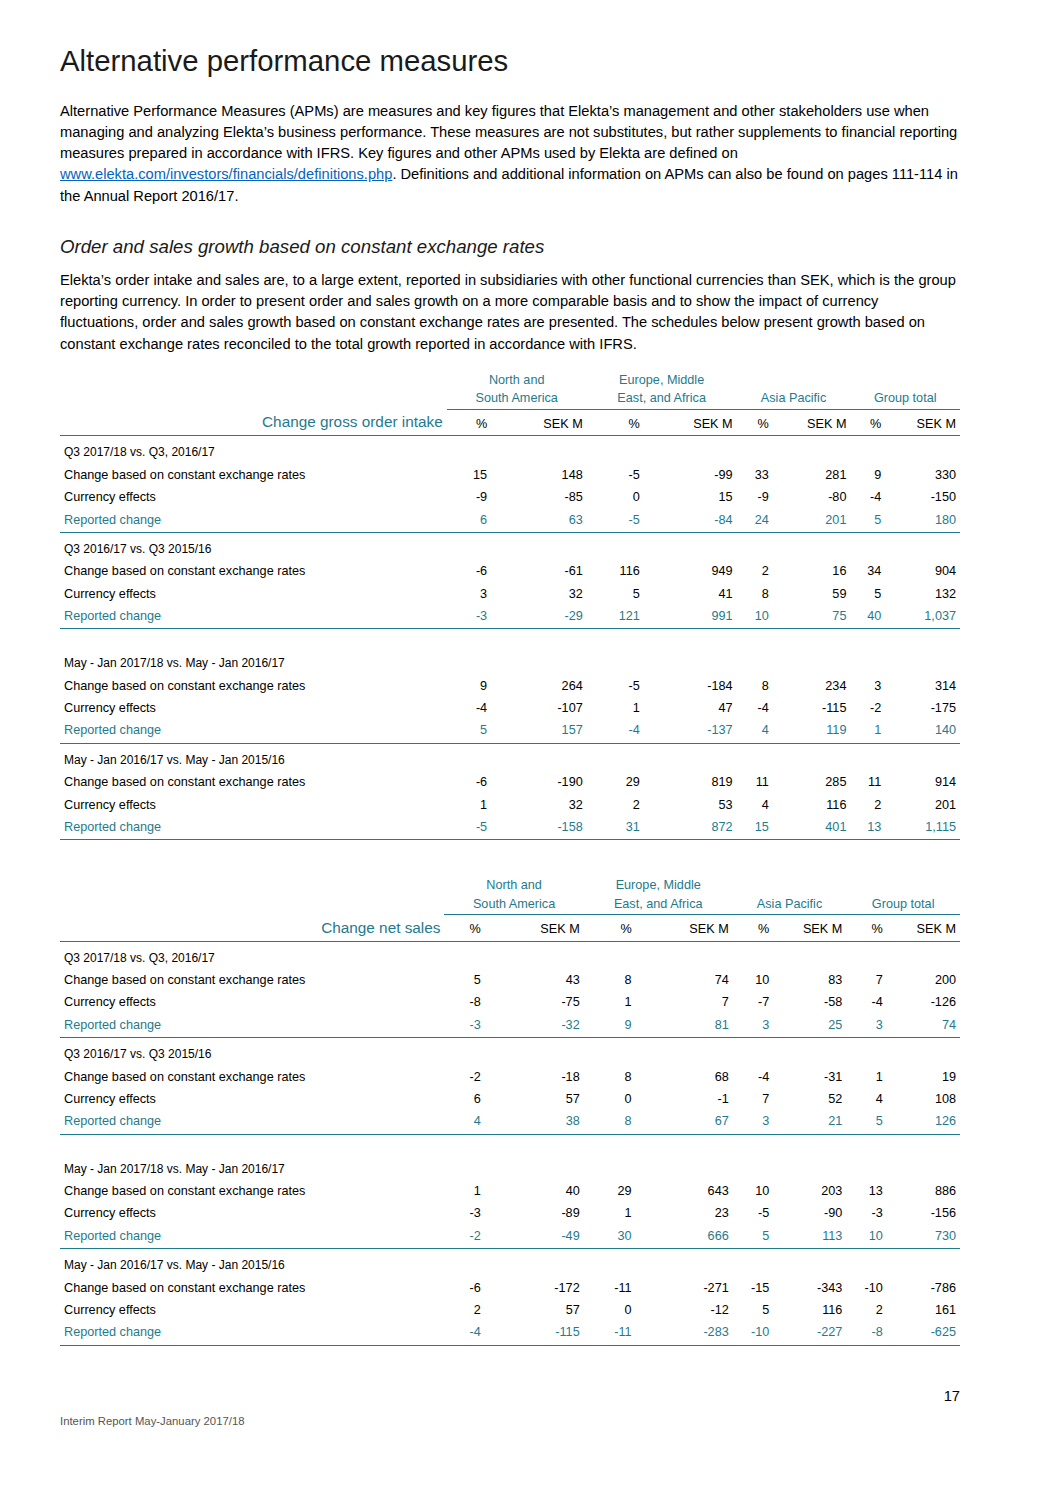Alternative performance measures
Alternative Performance Measures (APMs) are measures and key figures that Elekta’s management and other stakeholders use when managing and analyzing Elekta’s business performance. These measures are not substitutes, but rather supplements to financial reporting measures prepared in accordance with IFRS. Key figures and other APMs used by Elekta are defined on www.elekta.com/investors/financials/definitions.php. Definitions and additional information on APMs can also be found on pages 111-114 in the Annual Report 2016/17.
Order and sales growth based on constant exchange rates
Elekta’s order intake and sales are, to a large extent, reported in subsidiaries with other functional currencies than SEK, which is the group reporting currency. In order to present order and sales growth on a more comparable basis and to show the impact of currency fluctuations, order and sales growth based on constant exchange rates are presented. The schedules below present growth based on constant exchange rates reconciled to the total growth reported in accordance with IFRS.
| | North and South America | Europe, Middle East, and Africa | Asia Pacific | Group total |
| --- | --- | --- | --- | --- |
| Change gross order intake | % | SEK M | % | SEK M | % | SEK M | % | SEK M |
| Q3 2017/18 vs. Q3, 2016/17 |
| Change based on constant exchange rates | 15 | 148 | -5 | -99 | 33 | 281 | 9 | 330 |
| Currency effects | -9 | -85 | 0 | 15 | -9 | -80 | -4 | -150 |
| Reported change | 6 | 63 | -5 | -84 | 24 | 201 | 5 | 180 |
| Q3 2016/17 vs. Q3 2015/16 |
| Change based on constant exchange rates | -6 | -61 | 116 | 949 | 2 | 16 | 34 | 904 |
| Currency effects | 3 | 32 | 5 | 41 | 8 | 59 | 5 | 132 |
| Reported change | -3 | -29 | 121 | 991 | 10 | 75 | 40 | 1,037 |
| May - Jan 2017/18 vs. May - Jan 2016/17 |
| Change based on constant exchange rates | 9 | 264 | -5 | -184 | 8 | 234 | 3 | 314 |
| Currency effects | -4 | -107 | 1 | 47 | -4 | -115 | -2 | -175 |
| Reported change | 5 | 157 | -4 | -137 | 4 | 119 | 1 | 140 |
| May - Jan 2016/17 vs. May - Jan 2015/16 |
| Change based on constant exchange rates | -6 | -190 | 29 | 819 | 11 | 285 | 11 | 914 |
| Currency effects | 1 | 32 | 2 | 53 | 4 | 116 | 2 | 201 |
| Reported change | -5 | -158 | 31 | 872 | 15 | 401 | 13 | 1,115 |
| | North and South America | Europe, Middle East, and Africa | Asia Pacific | Group total |
| --- | --- | --- | --- | --- |
| Change net sales | % | SEK M | % | SEK M | % | SEK M | % | SEK M |
| Q3 2017/18 vs. Q3, 2016/17 |
| Change based on constant exchange rates | 5 | 43 | 8 | 74 | 10 | 83 | 7 | 200 |
| Currency effects | -8 | -75 | 1 | 7 | -7 | -58 | -4 | -126 |
| Reported change | -3 | -32 | 9 | 81 | 3 | 25 | 3 | 74 |
| Q3 2016/17 vs. Q3 2015/16 |
| Change based on constant exchange rates | -2 | -18 | 8 | 68 | -4 | -31 | 1 | 19 |
| Currency effects | 6 | 57 | 0 | -1 | 7 | 52 | 4 | 108 |
| Reported change | 4 | 38 | 8 | 67 | 3 | 21 | 5 | 126 |
| May - Jan 2017/18 vs. May - Jan 2016/17 |
| Change based on constant exchange rates | 1 | 40 | 29 | 643 | 10 | 203 | 13 | 886 |
| Currency effects | -3 | -89 | 1 | 23 | -5 | -90 | -3 | -156 |
| Reported change | -2 | -49 | 30 | 666 | 5 | 113 | 10 | 730 |
| May - Jan 2016/17 vs. May - Jan 2015/16 |
| Change based on constant exchange rates | -6 | -172 | -11 | -271 | -15 | -343 | -10 | -786 |
| Currency effects | 2 | 57 | 0 | -12 | 5 | 116 | 2 | 161 |
| Reported change | -4 | -115 | -11 | -283 | -10 | -227 | -8 | -625 |
17
Interim Report May-January 2017/18